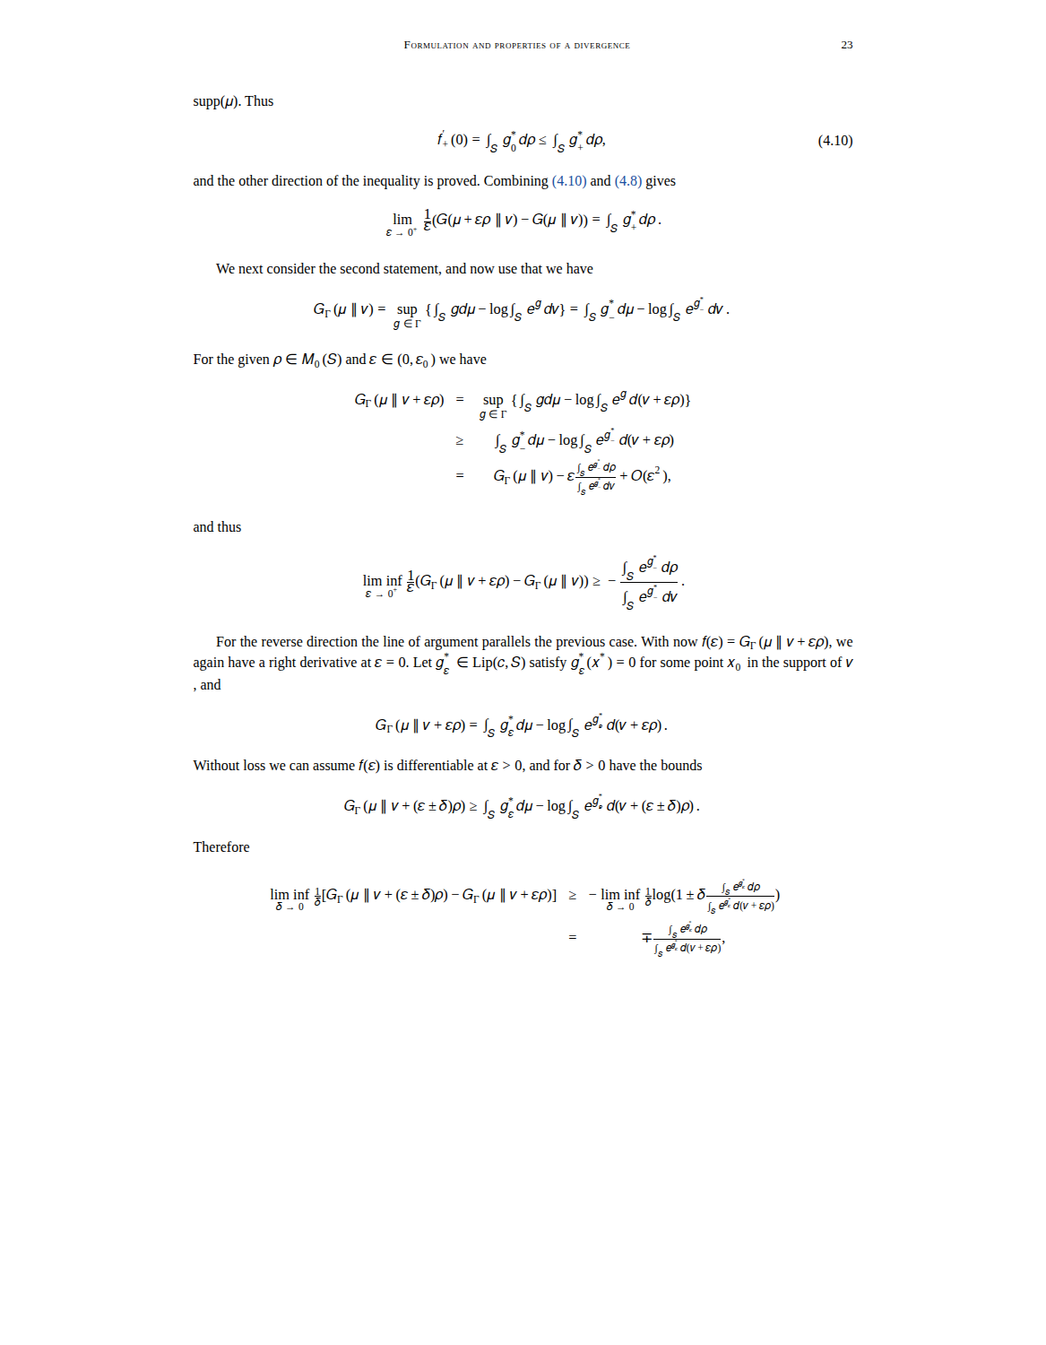Formulation and properties of a divergence 23
supp(μ). Thus
f+′ (0) = ∫S g0* dρ ≤ ∫S g+* dρ , (4.10)
and the other direction of the inequality is proved. Combining (4.10) and (4.8) gives
lim ε→0+ 1ε ( G(μ+ερ∥ν) − G(μ∥ν) ) = ∫S g+* dρ .
We next consider the second statement, and now use that we have
GΓ (μ∥ν) = sup g∈Γ { ∫Sgdμ − log ∫S egdν } = ∫S g−* dμ − log ∫S eg−* dν .
For the given ρ∈M0(S) and ε∈(0,ε0) we have
GΓ (μ∥ν+ερ) = sup g∈Γ { ∫Sgdμ − log ∫S eg d(ν+ερ) } ≥ ∫S g−* dμ − log ∫S eg−* d(ν+ερ) = GΓ (μ∥ν) − ε ∫Seg−*dρ ∫Seg−*dν + O(ε2) ,
and thus
lim inf ε→0+ 1ε ( GΓ (μ∥ν+ερ) − GΓ (μ∥ν) ) ≥ − ∫Seg−*dρ ∫Seg−*dν .
For the reverse direction the line of argument parallels the previous case. With now f(ε)=GΓ(μ∥ν+ερ), we again have a right derivative at ε=0. Let gε*∈Lip(c,S) satisfy gε*(x*)=0 for some point x0 in the support of ν, and
GΓ (μ∥ν+ερ) = ∫S gε* dμ − log ∫S egε* d(ν+ερ) .
Without loss we can assume f(ε) is differentiable at ε>0, and for δ>0 have the bounds
GΓ (μ∥ν+(ε±δ)ρ) ≥ ∫S gε* dμ − log ∫S egε* d(ν+(ε±δ)ρ) .
Therefore
lim inf δ→0 1δ [ GΓ (μ∥ν+(ε±δ)ρ) − GΓ (μ∥ν+ερ) ] ≥ − lim inf δ→0 1δ log ( 1±δ ∫Segε*dρ ∫Segε*d(ν+ερ) ) = ∓ ∫Segε*dρ ∫Segε*d(ν+ερ) ,